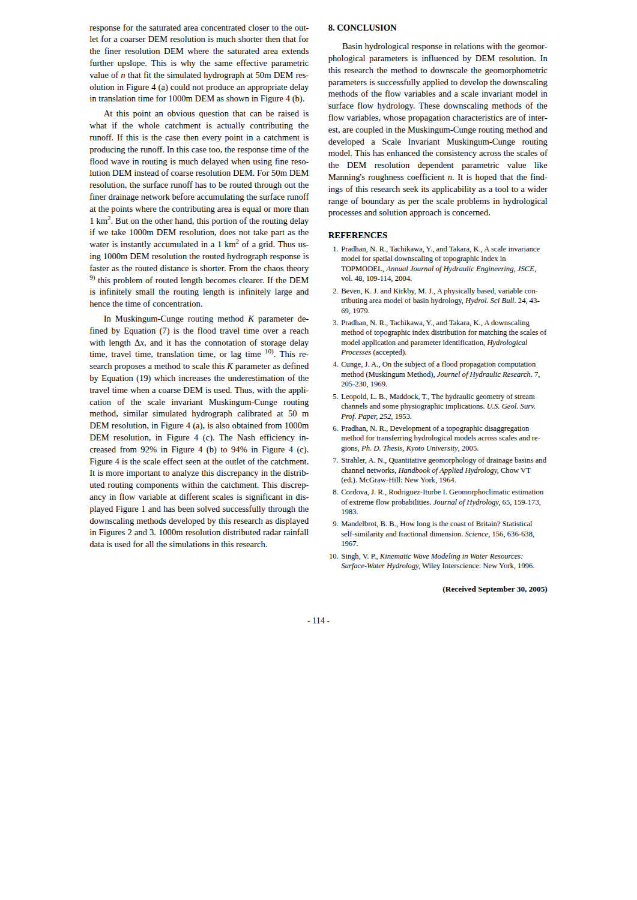response for the saturated area concentrated closer to the outlet for a coarser DEM resolution is much shorter then that for the finer resolution DEM where the saturated area extends further upslope. This is why the same effective parametric value of n that fit the simulated hydrograph at 50m DEM resolution in Figure 4 (a) could not produce an appropriate delay in translation time for 1000m DEM as shown in Figure 4 (b).
At this point an obvious question that can be raised is what if the whole catchment is actually contributing the runoff. If this is the case then every point in a catchment is producing the runoff. In this case too, the response time of the flood wave in routing is much delayed when using fine resolution DEM instead of coarse resolution DEM. For 50m DEM resolution, the surface runoff has to be routed through out the finer drainage network before accumulating the surface runoff at the points where the contributing area is equal or more than 1 km2. But on the other hand, this portion of the routing delay if we take 1000m DEM resolution, does not take part as the water is instantly accumulated in a 1 km2 of a grid. Thus using 1000m DEM resolution the routed hydrograph response is faster as the routed distance is shorter. From the chaos theory 9) this problem of routed length becomes clearer. If the DEM is infinitely small the routing length is infinitely large and hence the time of concentration.
In Muskingum-Cunge routing method K parameter defined by Equation (7) is the flood travel time over a reach with length Δx, and it has the connotation of storage delay time, travel time, translation time, or lag time 10). This research proposes a method to scale this K parameter as defined by Equation (19) which increases the underestimation of the travel time when a coarse DEM is used. Thus, with the application of the scale invariant Muskingum-Cunge routing method, similar simulated hydrograph calibrated at 50 m DEM resolution, in Figure 4 (a), is also obtained from 1000m DEM resolution, in Figure 4 (c). The Nash efficiency increased from 92% in Figure 4 (b) to 94% in Figure 4 (c). Figure 4 is the scale effect seen at the outlet of the catchment. It is more important to analyze this discrepancy in the distributed routing components within the catchment. This discrepancy in flow variable at different scales is significant in displayed Figure 1 and has been solved successfully through the downscaling methods developed by this research as displayed in Figures 2 and 3. 1000m resolution distributed radar rainfall data is used for all the simulations in this research.
8. CONCLUSION
Basin hydrological response in relations with the geomorphological parameters is influenced by DEM resolution. In this research the method to downscale the geomorphometric parameters is successfully applied to develop the downscaling methods of the flow variables and a scale invariant model in surface flow hydrology. These downscaling methods of the flow variables, whose propagation characteristics are of interest, are coupled in the Muskingum-Cunge routing method and developed a Scale Invariant Muskingum-Cunge routing model. This has enhanced the consistency across the scales of the DEM resolution dependent parametric value like Manning's roughness coefficient n. It is hoped that the findings of this research seek its applicability as a tool to a wider range of boundary as per the scale problems in hydrological processes and solution approach is concerned.
REFERENCES
Pradhan, N. R., Tachikawa, Y., and Takara, K., A scale invariance model for spatial downscaling of topographic index in TOPMODEL, Annual Journal of Hydraulic Engineering, JSCE, vol. 48, 109-114, 2004.
Beven, K. J. and Kirkby, M. J., A physically based, variable contributing area model of basin hydrology, Hydrol. Sci Bull. 24, 43-69, 1979.
Pradhan, N. R., Tachikawa, Y., and Takara, K., A downscaling method of topographic index distribution for matching the scales of model application and parameter identification, Hydrological Processes (accepted).
Cunge, J. A., On the subject of a flood propagation computation method (Muskingum Method), Journel of Hydraulic Research. 7, 205-230, 1969.
Leopold, L. B., Maddock, T., The hydraulic geometry of stream channels and some physiographic implications. U.S. Geol. Surv. Prof. Paper, 252, 1953.
Pradhan, N. R., Development of a topographic disaggregation method for transferring hydrological models across scales and regions, Ph. D. Thesis, Kyoto University, 2005.
Strahler, A. N., Quantitative geomorphology of drainage basins and channel networks, Handbook of Applied Hydrology, Chow VT (ed.). McGraw-Hill: New York, 1964.
Cordova, J. R., Rodriguez-Iturbe I. Geomorphoclimatic estimation of extreme flow probabilities. Journal of Hydrology, 65, 159-173, 1983.
Mandelbrot, B. B., How long is the coast of Britain? Statistical self-similarity and fractional dimension. Science, 156, 636-638, 1967.
Singh, V. P., Kinematic Wave Modeling in Water Resources: Surface-Water Hydrology, Wiley Interscience: New York, 1996.
(Received September 30, 2005)
- 114 -